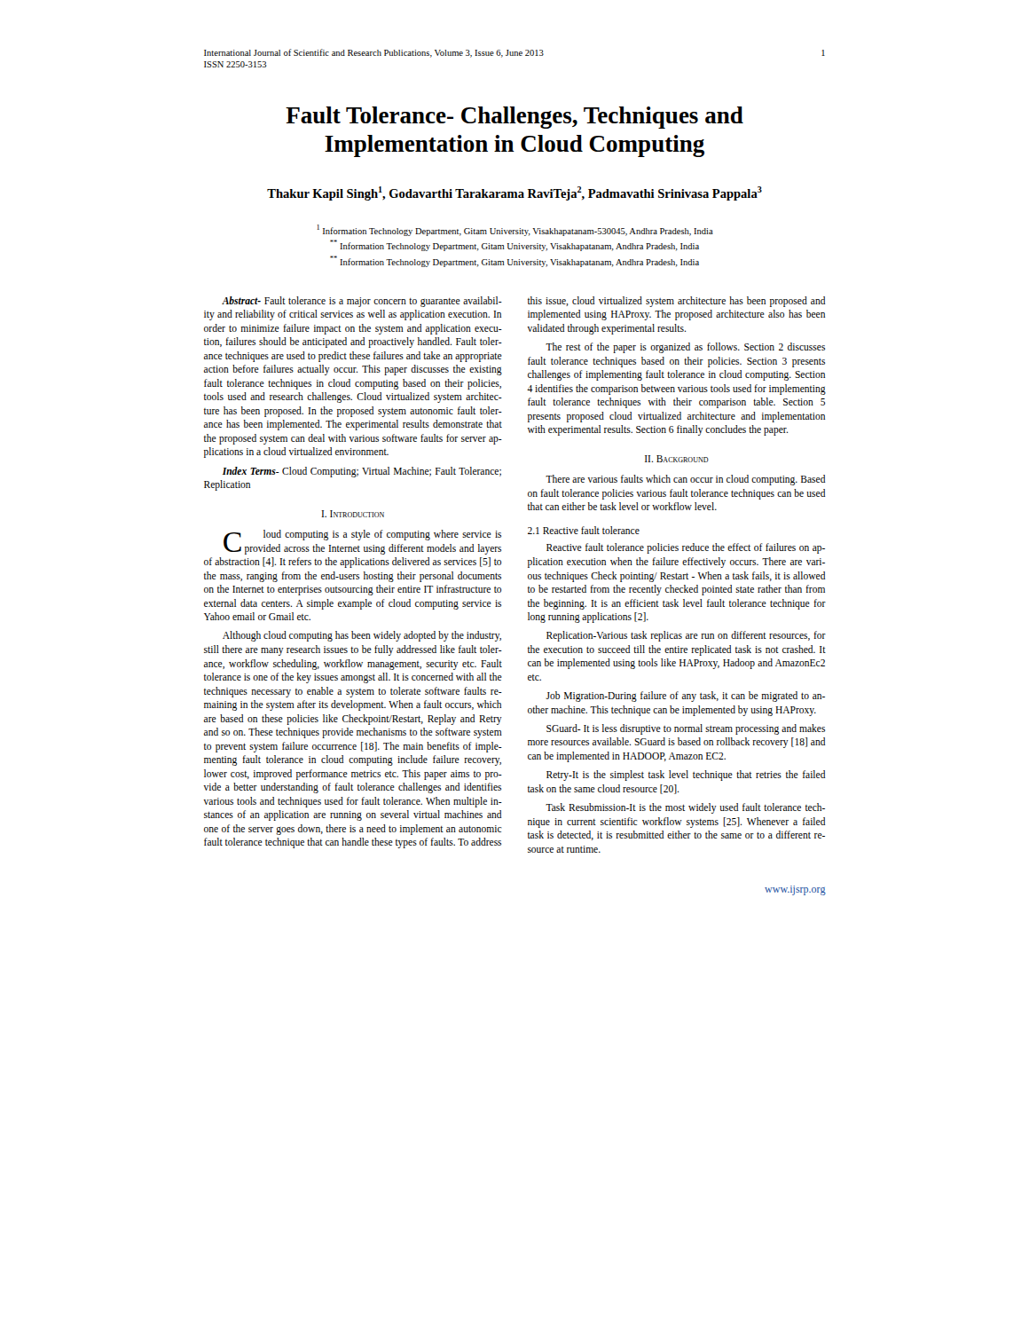International Journal of Scientific and Research Publications, Volume 3, Issue 6, June 2013
ISSN 2250-3153 1
Fault Tolerance- Challenges, Techniques and Implementation in Cloud Computing
Thakur Kapil Singh1, Godavarthi Tarakarama RaviTeja2, Padmavathi Srinivasa Pappala3
1 Information Technology Department, Gitam University, Visakhapatanam-530045, Andhra Pradesh, India
** Information Technology Department, Gitam University, Visakhapatanam, Andhra Pradesh, India
** Information Technology Department, Gitam University, Visakhapatanam, Andhra Pradesh, India
Abstract- Fault tolerance is a major concern to guarantee availability and reliability of critical services as well as application execution. In order to minimize failure impact on the system and application execution, failures should be anticipated and proactively handled. Fault tolerance techniques are used to predict these failures and take an appropriate action before failures actually occur. This paper discusses the existing fault tolerance techniques in cloud computing based on their policies, tools used and research challenges. Cloud virtualized system architecture has been proposed. In the proposed system autonomic fault tolerance has been implemented. The experimental results demonstrate that the proposed system can deal with various software faults for server applications in a cloud virtualized environment.
Index Terms- Cloud Computing; Virtual Machine; Fault Tolerance; Replication
I. Introduction
Cloud computing is a style of computing where service is provided across the Internet using different models and layers of abstraction [4]. It refers to the applications delivered as services [5] to the mass, ranging from the end-users hosting their personal documents on the Internet to enterprises outsourcing their entire IT infrastructure to external data centers. A simple example of cloud computing service is Yahoo email or Gmail etc.
Although cloud computing has been widely adopted by the industry, still there are many research issues to be fully addressed like fault tolerance, workflow scheduling, workflow management, security etc. Fault tolerance is one of the key issues amongst all. It is concerned with all the techniques necessary to enable a system to tolerate software faults remaining in the system after its development. When a fault occurs, which are based on these policies like Checkpoint/Restart, Replay and Retry and so on. These techniques provide mechanisms to the software system to prevent system failure occurrence [18]. The main benefits of implementing fault tolerance in cloud computing include failure recovery, lower cost, improved performance metrics etc. This paper aims to provide a better understanding of fault tolerance challenges and identifies various tools and techniques used for fault tolerance. When multiple instances of an application are running on several virtual machines and one of the server goes down, there is a need to implement an autonomic fault tolerance technique that can handle these types of faults. To address this issue, cloud virtualized system architecture has been proposed and implemented using HAProxy. The proposed architecture also has been validated through experimental results.
The rest of the paper is organized as follows. Section 2 discusses fault tolerance techniques based on their policies. Section 3 presents challenges of implementing fault tolerance in cloud computing. Section 4 identifies the comparison between various tools used for implementing fault tolerance techniques with their comparison table. Section 5 presents proposed cloud virtualized architecture and implementation with experimental results. Section 6 finally concludes the paper.
II. Background
There are various faults which can occur in cloud computing. Based on fault tolerance policies various fault tolerance techniques can be used that can either be task level or workflow level.
2.1 Reactive fault tolerance
Reactive fault tolerance policies reduce the effect of failures on application execution when the failure effectively occurs. There are various techniques Check pointing/ Restart - When a task fails, it is allowed to be restarted from the recently checked pointed state rather than from the beginning. It is an efficient task level fault tolerance technique for long running applications [2].
Replication-Various task replicas are run on different resources, for the execution to succeed till the entire replicated task is not crashed. It can be implemented using tools like HAProxy, Hadoop and AmazonEc2 etc.
Job Migration-During failure of any task, it can be migrated to another machine. This technique can be implemented by using HAProxy.
SGuard- It is less disruptive to normal stream processing and makes more resources available. SGuard is based on rollback recovery [18] and can be implemented in HADOOP, Amazon EC2.
Retry-It is the simplest task level technique that retries the failed task on the same cloud resource [20].
Task Resubmission-It is the most widely used fault tolerance technique in current scientific workflow systems [25]. Whenever a failed task is detected, it is resubmitted either to the same or to a different resource at runtime.
www.ijsrp.org